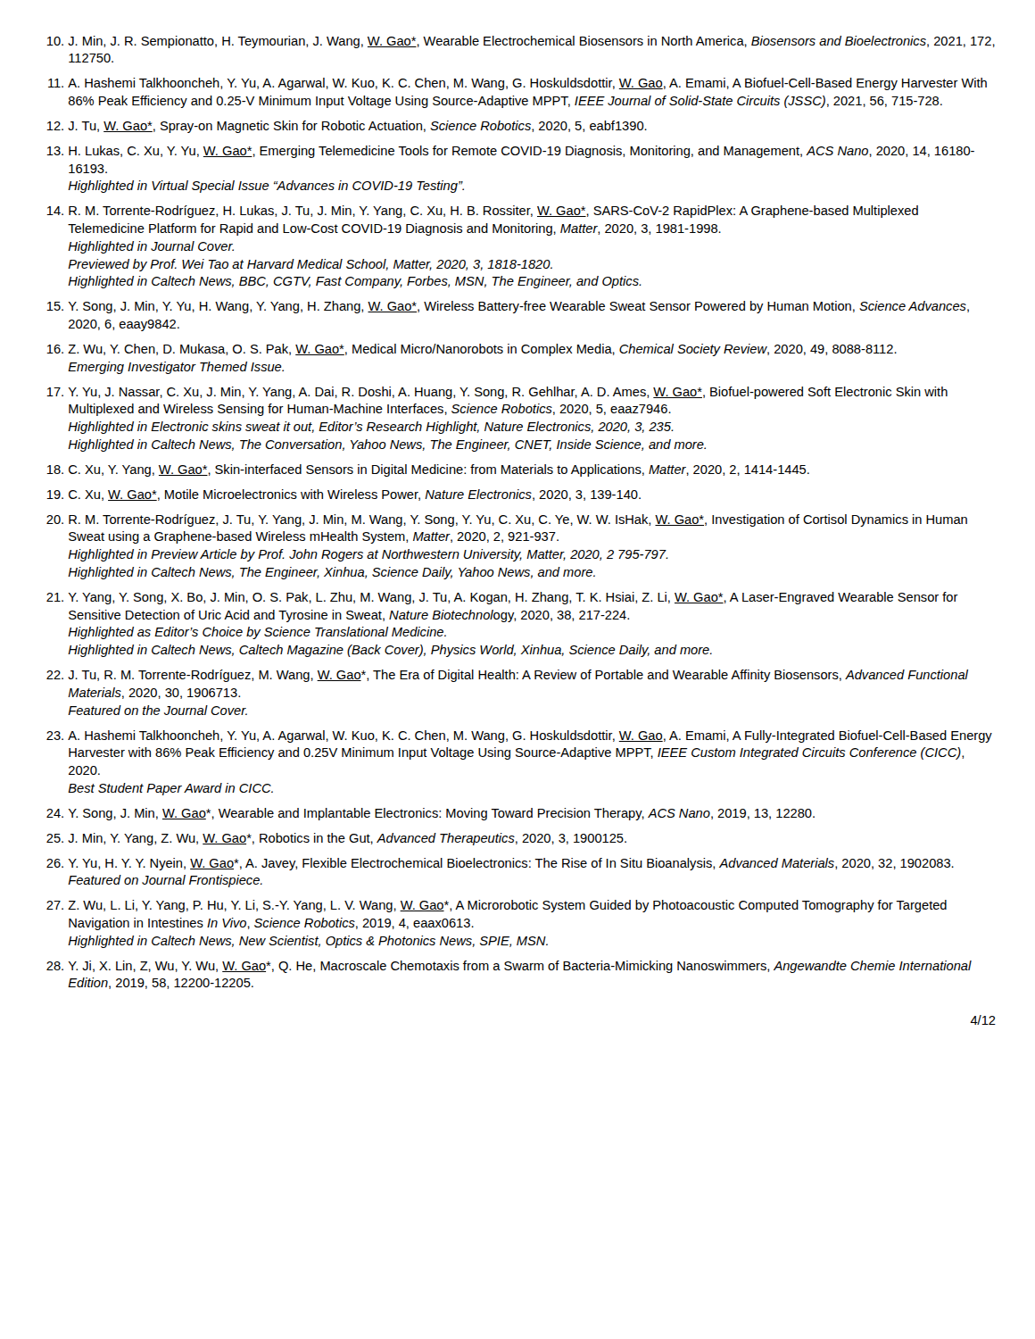J. Min, J. R. Sempionatto, H. Teymourian, J. Wang, W. Gao*, Wearable Electrochemical Biosensors in North America, Biosensors and Bioelectronics, 2021, 172, 112750.
A. Hashemi Talkhooncheh, Y. Yu, A. Agarwal, W. Kuo, K. C. Chen, M. Wang, G. Hoskuldsdottir, W. Gao, A. Emami, A Biofuel-Cell-Based Energy Harvester With 86% Peak Efficiency and 0.25-V Minimum Input Voltage Using Source-Adaptive MPPT, IEEE Journal of Solid-State Circuits (JSSC), 2021, 56, 715-728.
J. Tu, W. Gao*, Spray-on Magnetic Skin for Robotic Actuation, Science Robotics, 2020, 5, eabf1390.
H. Lukas, C. Xu, Y. Yu, W. Gao*, Emerging Telemedicine Tools for Remote COVID-19 Diagnosis, Monitoring, and Management, ACS Nano, 2020, 14, 16180-16193. Highlighted in Virtual Special Issue “Advances in COVID-19 Testing”.
R. M. Torrente-Rodríguez, H. Lukas, J. Tu, J. Min, Y. Yang, C. Xu, H. B. Rossiter, W. Gao*, SARS-CoV-2 RapidPlex: A Graphene-based Multiplexed Telemedicine Platform for Rapid and Low-Cost COVID-19 Diagnosis and Monitoring, Matter, 2020, 3, 1981-1998. Highlighted in Journal Cover. Previewed by Prof. Wei Tao at Harvard Medical School, Matter, 2020, 3, 1818-1820. Highlighted in Caltech News, BBC, CGTV, Fast Company, Forbes, MSN, The Engineer, and Optics.
Y. Song, J. Min, Y. Yu, H. Wang, Y. Yang, H. Zhang, W. Gao*, Wireless Battery-free Wearable Sweat Sensor Powered by Human Motion, Science Advances, 2020, 6, eaay9842.
Z. Wu, Y. Chen, D. Mukasa, O. S. Pak, W. Gao*, Medical Micro/Nanorobots in Complex Media, Chemical Society Review, 2020, 49, 8088-8112. Emerging Investigator Themed Issue.
Y. Yu, J. Nassar, C. Xu, J. Min, Y. Yang, A. Dai, R. Doshi, A. Huang, Y. Song, R. Gehlhar, A. D. Ames, W. Gao*, Biofuel-powered Soft Electronic Skin with Multiplexed and Wireless Sensing for Human-Machine Interfaces, Science Robotics, 2020, 5, eaaz7946. Highlighted in Electronic skins sweat it out, Editor’s Research Highlight, Nature Electronics, 2020, 3, 235. Highlighted in Caltech News, The Conversation, Yahoo News, The Engineer, CNET, Inside Science, and more.
C. Xu, Y. Yang, W. Gao*, Skin-interfaced Sensors in Digital Medicine: from Materials to Applications, Matter, 2020, 2, 1414-1445.
C. Xu, W. Gao*, Motile Microelectronics with Wireless Power, Nature Electronics, 2020, 3, 139-140.
R. M. Torrente-Rodríguez, J. Tu, Y. Yang, J. Min, M. Wang, Y. Song, Y. Yu, C. Xu, C. Ye, W. W. IsHak, W. Gao*, Investigation of Cortisol Dynamics in Human Sweat using a Graphene-based Wireless mHealth System, Matter, 2020, 2, 921-937. Highlighted in Preview Article by Prof. John Rogers at Northwestern University, Matter, 2020, 2 795-797. Highlighted in Caltech News, The Engineer, Xinhua, Science Daily, Yahoo News, and more.
Y. Yang, Y. Song, X. Bo, J. Min, O. S. Pak, L. Zhu, M. Wang, J. Tu, A. Kogan, H. Zhang, T. K. Hsiai, Z. Li, W. Gao*, A Laser-Engraved Wearable Sensor for Sensitive Detection of Uric Acid and Tyrosine in Sweat, Nature Biotechnology, 2020, 38, 217-224. Highlighted as Editor’s Choice by Science Translational Medicine. Highlighted in Caltech News, Caltech Magazine (Back Cover), Physics World, Xinhua, Science Daily, and more.
J. Tu, R. M. Torrente-Rodríguez, M. Wang, W. Gao*, The Era of Digital Health: A Review of Portable and Wearable Affinity Biosensors, Advanced Functional Materials, 2020, 30, 1906713. Featured on the Journal Cover.
A. Hashemi Talkhooncheh, Y. Yu, A. Agarwal, W. Kuo, K. C. Chen, M. Wang, G. Hoskuldsdottir, W. Gao, A. Emami, A Fully-Integrated Biofuel-Cell-Based Energy Harvester with 86% Peak Efficiency and 0.25V Minimum Input Voltage Using Source-Adaptive MPPT, IEEE Custom Integrated Circuits Conference (CICC), 2020. Best Student Paper Award in CICC.
Y. Song, J. Min, W. Gao*, Wearable and Implantable Electronics: Moving Toward Precision Therapy, ACS Nano, 2019, 13, 12280.
J. Min, Y. Yang, Z. Wu, W. Gao*, Robotics in the Gut, Advanced Therapeutics, 2020, 3, 1900125.
Y. Yu, H. Y. Y. Nyein, W. Gao*, A. Javey, Flexible Electrochemical Bioelectronics: The Rise of In Situ Bioanalysis, Advanced Materials, 2020, 32, 1902083. Featured on Journal Frontispiece.
Z. Wu, L. Li, Y. Yang, P. Hu, Y. Li, S.-Y. Yang, L. V. Wang, W. Gao*, A Microrobotic System Guided by Photoacoustic Computed Tomography for Targeted Navigation in Intestines In Vivo, Science Robotics, 2019, 4, eaax0613. Highlighted in Caltech News, New Scientist, Optics & Photonics News, SPIE, MSN.
Y. Ji, X. Lin, Z, Wu, Y. Wu, W. Gao*, Q. He, Macroscale Chemotaxis from a Swarm of Bacteria-Mimicking Nanoswimmers, Angewandte Chemie International Edition, 2019, 58, 12200-12205.
4/12